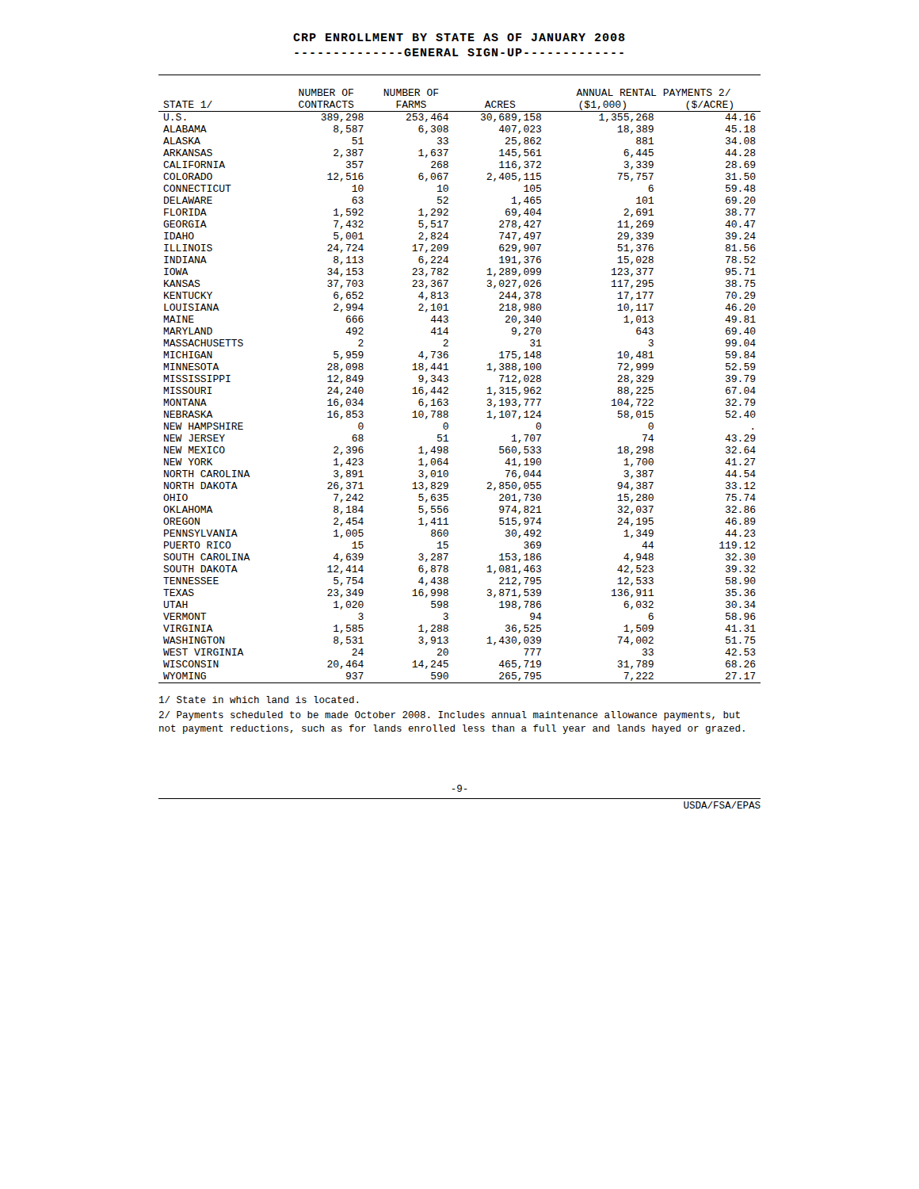CRP ENROLLMENT BY STATE AS OF JANUARY 2008
--------------GENERAL SIGN-UP-------------
| | NUMBER OF | NUMBER OF | | ANNUAL RENTAL PAYMENTS 2/ |
| --- | --- | --- | --- | --- |
| STATE 1/ | CONTRACTS | FARMS | ACRES | ($1,000) | ($/ACRE) |
| U.S. | 389,298 | 253,464 | 30,689,158 | 1,355,268 | 44.16 |
| ALABAMA | 8,587 | 6,308 | 407,023 | 18,389 | 45.18 |
| ALASKA | 51 | 33 | 25,862 | 881 | 34.08 |
| ARKANSAS | 2,387 | 1,637 | 145,561 | 6,445 | 44.28 |
| CALIFORNIA | 357 | 268 | 116,372 | 3,339 | 28.69 |
| COLORADO | 12,516 | 6,067 | 2,405,115 | 75,757 | 31.50 |
| CONNECTICUT | 10 | 10 | 105 | 6 | 59.48 |
| DELAWARE | 63 | 52 | 1,465 | 101 | 69.20 |
| FLORIDA | 1,592 | 1,292 | 69,404 | 2,691 | 38.77 |
| GEORGIA | 7,432 | 5,517 | 278,427 | 11,269 | 40.47 |
| IDAHO | 5,001 | 2,824 | 747,497 | 29,339 | 39.24 |
| ILLINOIS | 24,724 | 17,209 | 629,907 | 51,376 | 81.56 |
| INDIANA | 8,113 | 6,224 | 191,376 | 15,028 | 78.52 |
| IOWA | 34,153 | 23,782 | 1,289,099 | 123,377 | 95.71 |
| KANSAS | 37,703 | 23,367 | 3,027,026 | 117,295 | 38.75 |
| KENTUCKY | 6,652 | 4,813 | 244,378 | 17,177 | 70.29 |
| LOUISIANA | 2,994 | 2,101 | 218,980 | 10,117 | 46.20 |
| MAINE | 666 | 443 | 20,340 | 1,013 | 49.81 |
| MARYLAND | 492 | 414 | 9,270 | 643 | 69.40 |
| MASSACHUSETTS | 2 | 2 | 31 | 3 | 99.04 |
| MICHIGAN | 5,959 | 4,736 | 175,148 | 10,481 | 59.84 |
| MINNESOTA | 28,098 | 18,441 | 1,388,100 | 72,999 | 52.59 |
| MISSISSIPPI | 12,849 | 9,343 | 712,028 | 28,329 | 39.79 |
| MISSOURI | 24,240 | 16,442 | 1,315,962 | 88,225 | 67.04 |
| MONTANA | 16,034 | 6,163 | 3,193,777 | 104,722 | 32.79 |
| NEBRASKA | 16,853 | 10,788 | 1,107,124 | 58,015 | 52.40 |
| NEW HAMPSHIRE | 0 | 0 | 0 | 0 | . |
| NEW JERSEY | 68 | 51 | 1,707 | 74 | 43.29 |
| NEW MEXICO | 2,396 | 1,498 | 560,533 | 18,298 | 32.64 |
| NEW YORK | 1,423 | 1,064 | 41,190 | 1,700 | 41.27 |
| NORTH CAROLINA | 3,891 | 3,010 | 76,044 | 3,387 | 44.54 |
| NORTH DAKOTA | 26,371 | 13,829 | 2,850,055 | 94,387 | 33.12 |
| OHIO | 7,242 | 5,635 | 201,730 | 15,280 | 75.74 |
| OKLAHOMA | 8,184 | 5,556 | 974,821 | 32,037 | 32.86 |
| OREGON | 2,454 | 1,411 | 515,974 | 24,195 | 46.89 |
| PENNSYLVANIA | 1,005 | 860 | 30,492 | 1,349 | 44.23 |
| PUERTO RICO | 15 | 15 | 369 | 44 | 119.12 |
| SOUTH CAROLINA | 4,639 | 3,287 | 153,186 | 4,948 | 32.30 |
| SOUTH DAKOTA | 12,414 | 6,878 | 1,081,463 | 42,523 | 39.32 |
| TENNESSEE | 5,754 | 4,438 | 212,795 | 12,533 | 58.90 |
| TEXAS | 23,349 | 16,998 | 3,871,539 | 136,911 | 35.36 |
| UTAH | 1,020 | 598 | 198,786 | 6,032 | 30.34 |
| VERMONT | 3 | 3 | 94 | 6 | 58.96 |
| VIRGINIA | 1,585 | 1,288 | 36,525 | 1,509 | 41.31 |
| WASHINGTON | 8,531 | 3,913 | 1,430,039 | 74,002 | 51.75 |
| WEST VIRGINIA | 24 | 20 | 777 | 33 | 42.53 |
| WISCONSIN | 20,464 | 14,245 | 465,719 | 31,789 | 68.26 |
| WYOMING | 937 | 590 | 265,795 | 7,222 | 27.17 |
1/ State in which land is located.
2/ Payments scheduled to be made October 2008. Includes annual maintenance allowance payments, but not payment reductions, such as for lands enrolled less than a full year and lands hayed or grazed.
-9-
USDA/FSA/EPAS